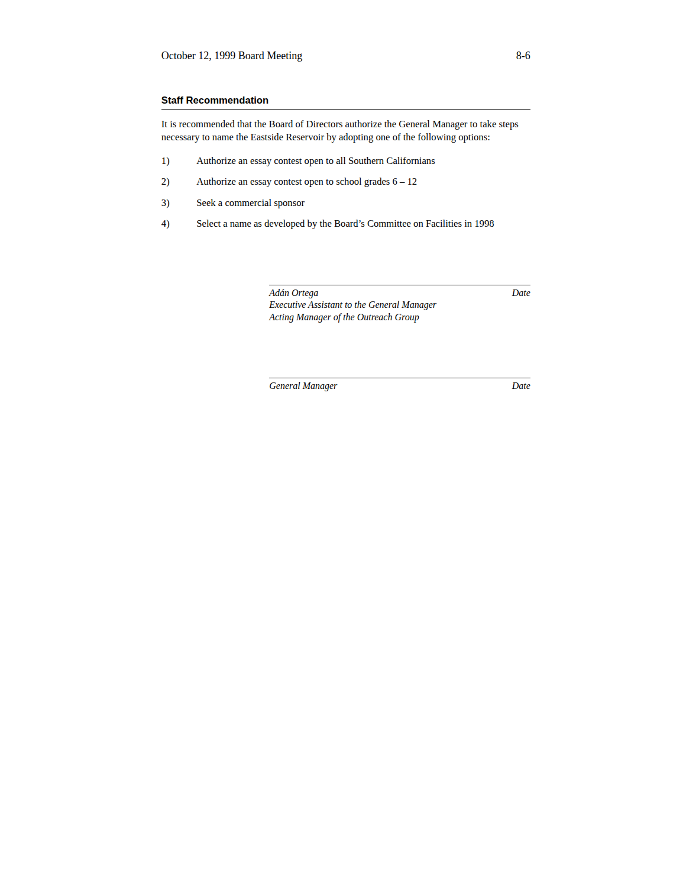October 12, 1999 Board Meeting
8-6
Staff Recommendation
It is recommended that the Board of Directors authorize the General Manager to take steps necessary to name the Eastside Reservoir by adopting one of the following options:
1) Authorize an essay contest open to all Southern Californians
2) Authorize an essay contest open to school grades 6 – 12
3) Seek a commercial sponsor
4) Select a name as developed by the Board’s Committee on Facilities in 1998
Adán Ortega
Date
Executive Assistant to the General Manager
Acting Manager of the Outreach Group
General Manager
Date